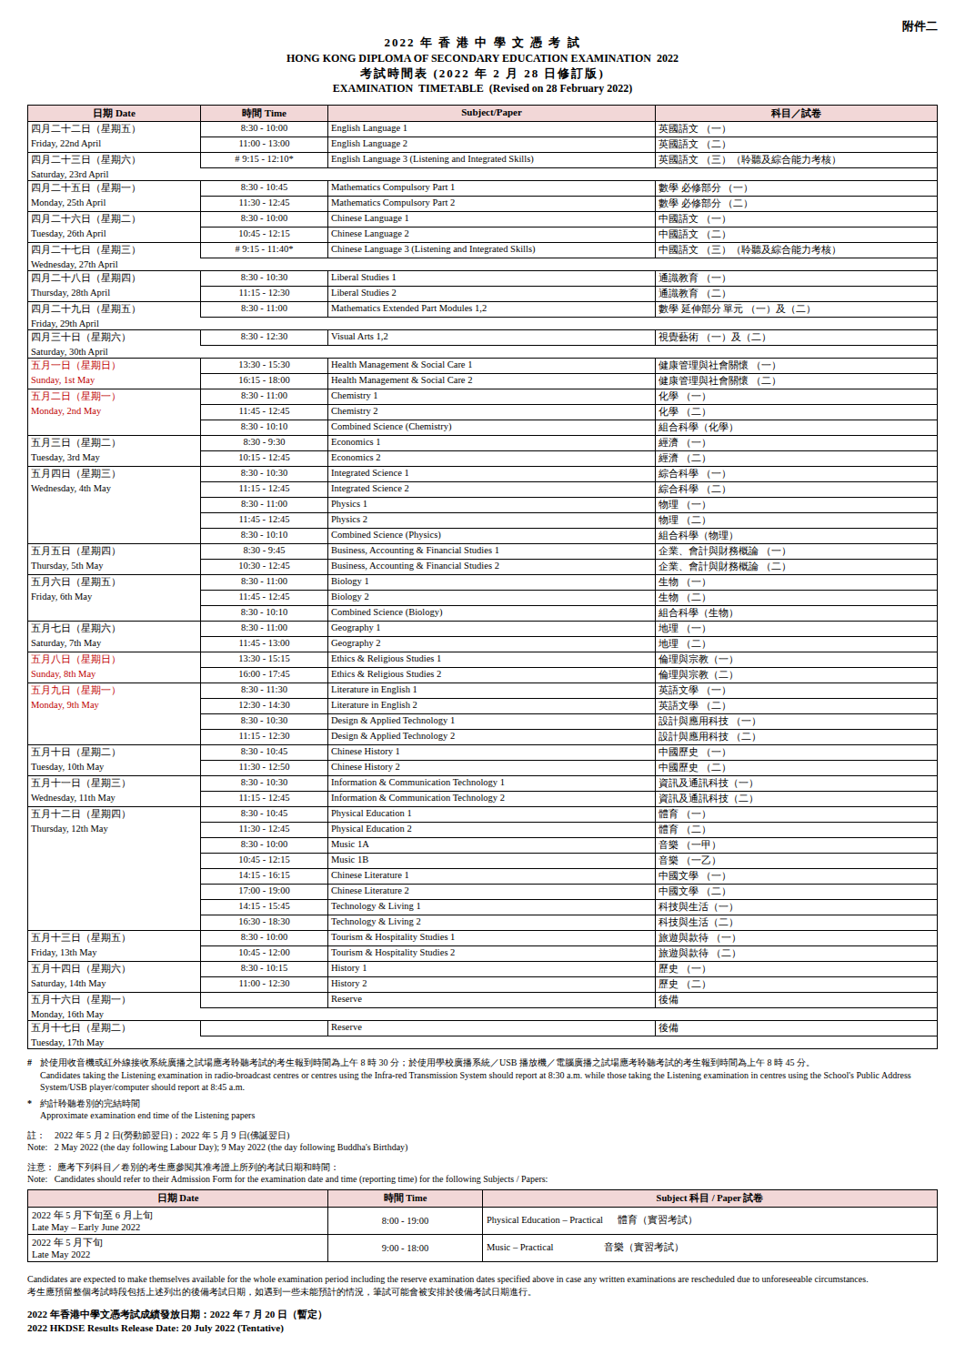附件二
2022 年 香 港 中 學 文 憑 考 試
HONG KONG DIPLOMA OF SECONDARY EDUCATION EXAMINATION 2022
考試時間表 (2022 年 2 月 28 日修訂版)
EXAMINATION TIMETABLE (Revised on 28 February 2022)
| 日期 Date | 時間 Time | Subject/Paper | 科目／試卷 |
| --- | --- | --- | --- |
| 四月二十二日（星期五） | 8:30 - 10:00 | English Language 1 | 英國語文 （一） |
| Friday, 22nd April | 11:00 - 13:00 | English Language 2 | 英國語文 （二） |
| 四月二十三日（星期六） | # 9:15 - 12:10* | English Language 3 (Listening and Integrated Skills) | 英國語文 （三）（聆聽及綜合能力考核） |
| Saturday, 23rd April |
| 四月二十五日（星期一） | 8:30 - 10:45 | Mathematics Compulsory Part 1 | 數學 必修部分 （一） |
| Monday, 25th April | 11:30 - 12:45 | Mathematics Compulsory Part 2 | 數學 必修部分 （二） |
| 四月二十六日（星期二） | 8:30 - 10:00 | Chinese Language 1 | 中國語文 （一） |
| Tuesday, 26th April | 10:45 - 12:15 | Chinese Language 2 | 中國語文 （二） |
| 四月二十七日（星期三） | # 9:15 - 11:40* | Chinese Language 3 (Listening and Integrated Skills) | 中國語文 （三）（聆聽及綜合能力考核） |
| Wednesday, 27th April |
| 四月二十八日（星期四） | 8:30 - 10:30 | Liberal Studies 1 | 通識教育 （一） |
| Thursday, 28th April | 11:15 - 12:30 | Liberal Studies 2 | 通識教育 （二） |
| 四月二十九日（星期五） | 8:30 - 11:00 | Mathematics Extended Part Modules 1,2 | 數學 延伸部分 單元 （一）及（二） |
| Friday, 29th April |
| 四月三十日（星期六） | 8:30 - 12:30 | Visual Arts 1,2 | 視覺藝術 （一）及（二） |
| Saturday, 30th April |
| 五月一日（星期日） | 13:30 - 15:30 | Health Management & Social Care 1 | 健康管理與社會關懷 （一） |
| Sunday, 1st May | 16:15 - 18:00 | Health Management & Social Care 2 | 健康管理與社會關懷 （二） |
| 五月二日（星期一） | 8:30 - 11:00 | Chemistry 1 | 化學 （一） |
| Monday, 2nd May | 11:45 - 12:45 | Chemistry 2 | 化學 （二） |
| 8:30 - 10:10 | Combined Science (Chemistry) | 組合科學（化學） |
| 五月三日（星期二） | 8:30 - 9:30 | Economics 1 | 經濟 （一） |
| Tuesday, 3rd May | 10:15 - 12:45 | Economics 2 | 經濟 （二） |
| 五月四日（星期三） | 8:30 - 10:30 | Integrated Science 1 | 綜合科學 （一） |
| Wednesday, 4th May | 11:15 - 12:45 | Integrated Science 2 | 綜合科學 （二） |
| 8:30 - 11:00 | Physics 1 | 物理 （一） |
| 11:45 - 12:45 | Physics 2 | 物理 （二） |
| 8:30 - 10:10 | Combined Science (Physics) | 組合科學（物理） |
| 五月五日（星期四） | 8:30 - 9:45 | Business, Accounting & Financial Studies 1 | 企業、會計與財務概論 （一） |
| Thursday, 5th May | 10:30 - 12:45 | Business, Accounting & Financial Studies 2 | 企業、會計與財務概論 （二） |
| 五月六日（星期五） | 8:30 - 11:00 | Biology 1 | 生物 （一） |
| Friday, 6th May | 11:45 - 12:45 | Biology 2 | 生物 （二） |
| 8:30 - 10:10 | Combined Science (Biology) | 組合科學（生物） |
| 五月七日（星期六） | 8:30 - 11:00 | Geography 1 | 地理 （一） |
| Saturday, 7th May | 11:45 - 13:00 | Geography 2 | 地理 （二） |
| 五月八日（星期日） | 13:30 - 15:15 | Ethics & Religious Studies 1 | 倫理與宗教（一） |
| Sunday, 8th May | 16:00 - 17:45 | Ethics & Religious Studies 2 | 倫理與宗教（二） |
| 五月九日（星期一） | 8:30 - 11:30 | Literature in English 1 | 英語文學 （一） |
| Monday, 9th May | 12:30 - 14:30 | Literature in English 2 | 英語文學 （二） |
| 8:30 - 10:30 | Design & Applied Technology 1 | 設計與應用科技 （一） |
| 11:15 - 12:30 | Design & Applied Technology 2 | 設計與應用科技 （二） |
| 五月十日（星期二） | 8:30 - 10:45 | Chinese History 1 | 中國歷史 （一） |
| Tuesday, 10th May | 11:30 - 12:50 | Chinese History 2 | 中國歷史 （二） |
| 五月十一日（星期三） | 8:30 - 10:30 | Information & Communication Technology 1 | 資訊及通訊科技（一） |
| Wednesday, 11th May | 11:15 - 12:45 | Information & Communication Technology 2 | 資訊及通訊科技（二） |
| 五月十二日（星期四） | 8:30 - 10:45 | Physical Education 1 | 體育 （一） |
| Thursday, 12th May | 11:30 - 12:45 | Physical Education 2 | 體育 （二） |
| 8:30 - 10:00 | Music 1A | 音樂 （一甲） |
| 10:45 - 12:15 | Music 1B | 音樂 （一乙） |
| 14:15 - 16:15 | Chinese Literature 1 | 中國文學 （一） |
| 17:00 - 19:00 | Chinese Literature 2 | 中國文學 （二） |
| 14:15 - 15:45 | Technology & Living 1 | 科技與生活（一） |
| 16:30 - 18:30 | Technology & Living 2 | 科技與生活（二） |
| 五月十三日（星期五） | 8:30 - 10:00 | Tourism & Hospitality Studies 1 | 旅遊與款待 （一） |
| Friday, 13th May | 10:45 - 12:00 | Tourism & Hospitality Studies 2 | 旅遊與款待 （二） |
| 五月十四日（星期六） | 8:30 - 10:15 | History 1 | 歷史 （一） |
| Saturday, 14th May | 11:00 - 12:30 | History 2 | 歷史 （二） |
| 五月十六日（星期一） | | Reserve | 後備 |
| Monday, 16th May |
| 五月十七日（星期二） | | Reserve | 後備 |
| Tuesday, 17th May |
# 於使用收音機或紅外線接收系統廣播之試場應考聆聽考試的考生報到時間為上午 8 時 30 分；於使用學校廣播系統／USB 播放機／電腦廣播之試場應考聆聽考試的考生報到時間為上午 8 時 45 分。
Candidates taking the Listening examination in radio-broadcast centres or centres using the Infra-red Transmission System should report at 8:30 a.m. while those taking the Listening examination in centres using the School's Public Address System/USB player/computer should report at 8:45 a.m.
* 約計聆聽卷別的完結時間
Approximate examination end time of the Listening papers
註： 2022 年 5 月 2 日(勞動節翌日)；2022 年 5 月 9 日(佛誕翌日)
Note: 2 May 2022 (the day following Labour Day); 9 May 2022 (the day following Buddha's Birthday)
注意： 應考下列科目／卷別的考生應參閱其准考證上所列的考試日期和時間：
Note: Candidates should refer to their Admission Form for the examination date and time (reporting time) for the following Subjects / Papers:
| 日期 Date | 時間 Time | Subject 科目 / Paper 試卷 |
| --- | --- | --- |
| 2022 年 5 月下旬至 6 月上旬 Late May – Early June 2022 | 8:00 - 19:00 | Physical Education – Practical 體育（實習考試） |
| 2022 年 5 月下旬 Late May 2022 | 9:00 - 18:00 | Music – Practical 音樂（實習考試） |
Candidates are expected to make themselves available for the whole examination period including the reserve examination dates specified above in case any written examinations are rescheduled due to unforeseeable circumstances.
考生應預留整個考試時段包括上述列出的後備考試日期，如遇到一些未能預計的情況，筆試可能會被安排於後備考試日期進行。
2022 年香港中學文憑考試成績發放日期：2022 年 7 月 20 日（暫定）
2022 HKDSE Results Release Date: 20 July 2022 (Tentative)